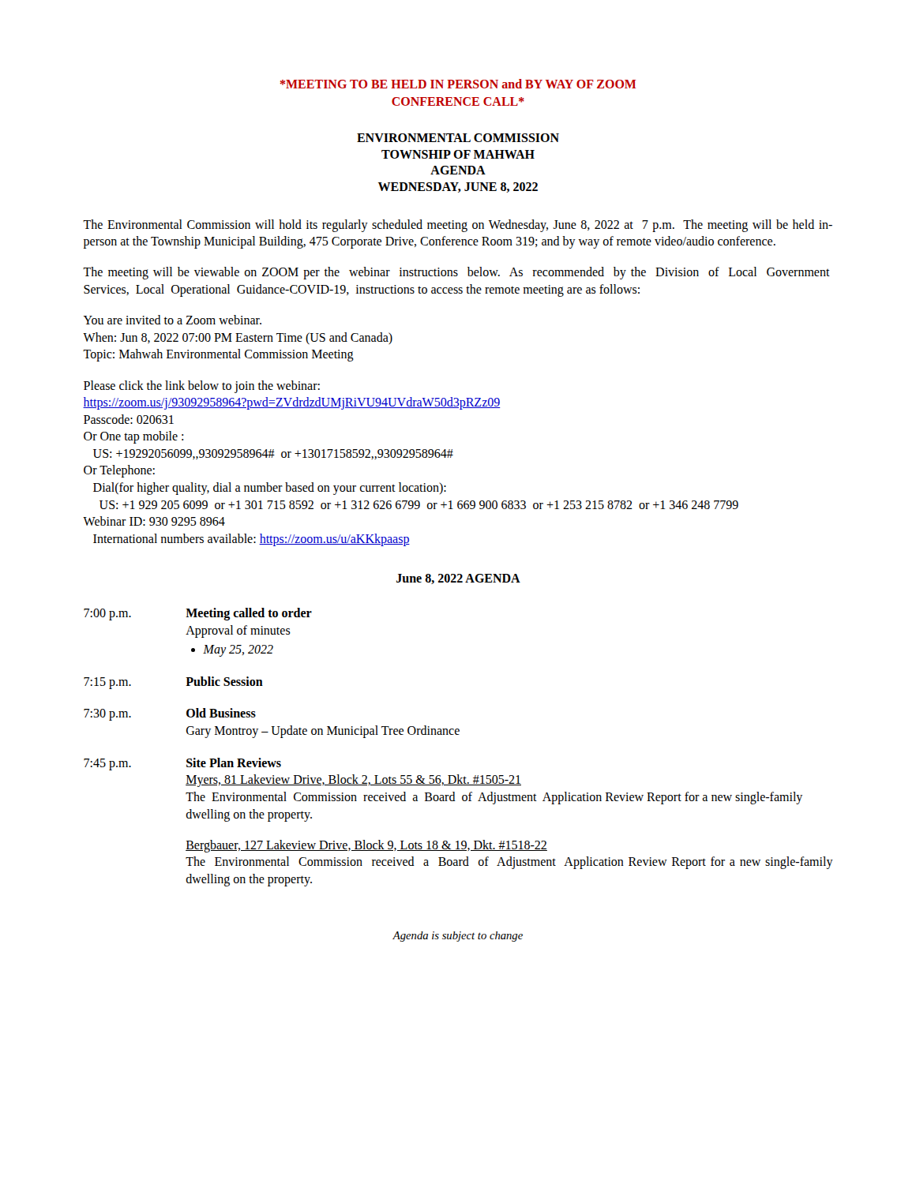*MEETING TO BE HELD IN PERSON and BY WAY OF ZOOM
CONFERENCE CALL*
ENVIRONMENTAL COMMISSION
TOWNSHIP OF MAHWAH
AGENDA
WEDNESDAY, JUNE 8, 2022
The Environmental Commission will hold its regularly scheduled meeting on Wednesday, June 8, 2022 at 7 p.m. The meeting will be held in-person at the Township Municipal Building, 475 Corporate Drive, Conference Room 319; and by way of remote video/audio conference.
The meeting will be viewable on ZOOM per the webinar instructions below. As recommended by the Division of Local Government Services, Local Operational Guidance-COVID-19, instructions to access the remote meeting are as follows:
You are invited to a Zoom webinar.
When: Jun 8, 2022 07:00 PM Eastern Time (US and Canada)
Topic: Mahwah Environmental Commission Meeting
Please click the link below to join the webinar:
https://zoom.us/j/93092958964?pwd=ZVdrdzdUMjRiVU94UVdraW50d3pRZz09
Passcode: 020631
Or One tap mobile :
US: +19292056099,,93092958964# or +13017158592,,93092958964#
Or Telephone:
Dial(for higher quality, dial a number based on your current location):
US: +1 929 205 6099 or +1 301 715 8592 or +1 312 626 6799 or +1 669 900 6833 or +1 253 215 8782 or +1 346 248 7799
Webinar ID: 930 9295 8964
International numbers available: https://zoom.us/u/aKKkpaasp
June 8, 2022 AGENDA
| 7:00 p.m. | Meeting called to order Approval of minutes May 25, 2022 |
| 7:15 p.m. | Public Session |
| 7:30 p.m. | Old Business Gary Montroy – Update on Municipal Tree Ordinance |
| 7:45 p.m. | Site Plan Reviews Myers, 81 Lakeview Drive, Block 2, Lots 55 & 56, Dkt. #1505-21 The Environmental Commission received a Board of Adjustment Application Review Report for a new single-family dwelling on the property. Bergbauer, 127 Lakeview Drive, Block 9, Lots 18 & 19, Dkt. #1518-22 The Environmental Commission received a Board of Adjustment Application Review Report for a new single-family dwelling on the property. |
Agenda is subject to change